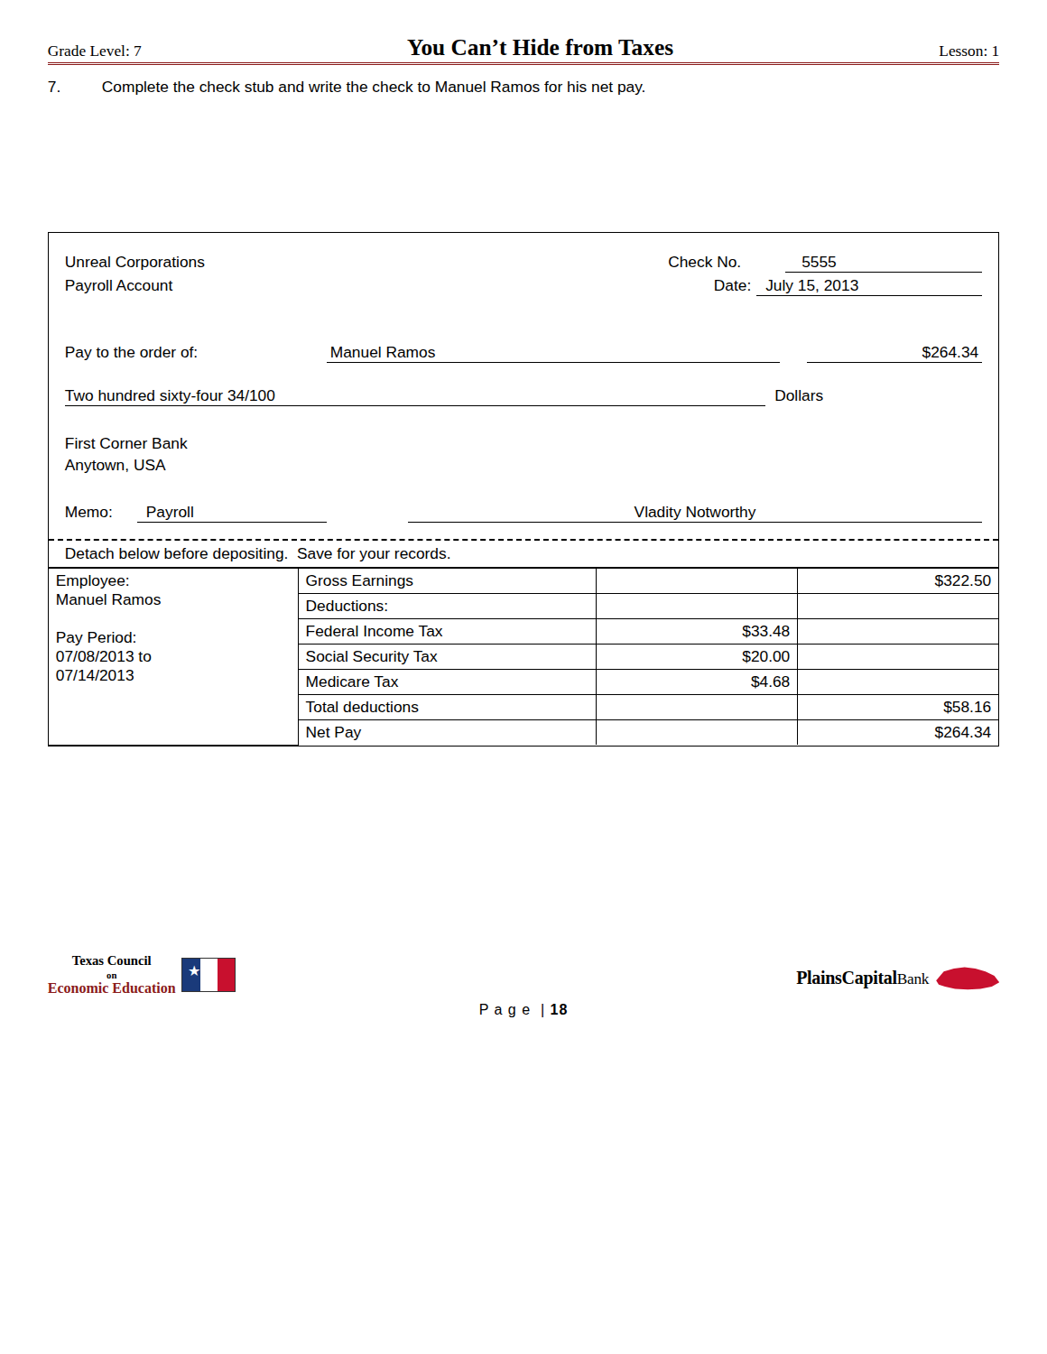Grade Level: 7
You Can’t Hide from Taxes
Lesson: 1
7. Complete the check stub and write the check to Manuel Ramos for his net pay.
Unreal Corporations
Check No.
5555
Payroll Account
Date:
July 15, 2013
Pay to the order of:
Manuel Ramos
$264.34
Two hundred sixty-four 34/100
Dollars
First Corner Bank
Anytown, USA
Memo:
Payroll
Vladity Notworthy
Detach below before depositing. Save for your records.
| Employee: Manuel Ramos Pay Period: 07/08/2013 to 07/14/2013 | Gross Earnings | | $322.50 |
| Deductions: | | |
| Federal Income Tax | $33.48 | |
| Social Security Tax | $20.00 | |
| Medicare Tax | $4.68 | |
| Total deductions | | $58.16 |
| Net Pay | | $264.34 |
Texas Council
on
Economic Education
PlainsCapitalBank
P a g e | 18